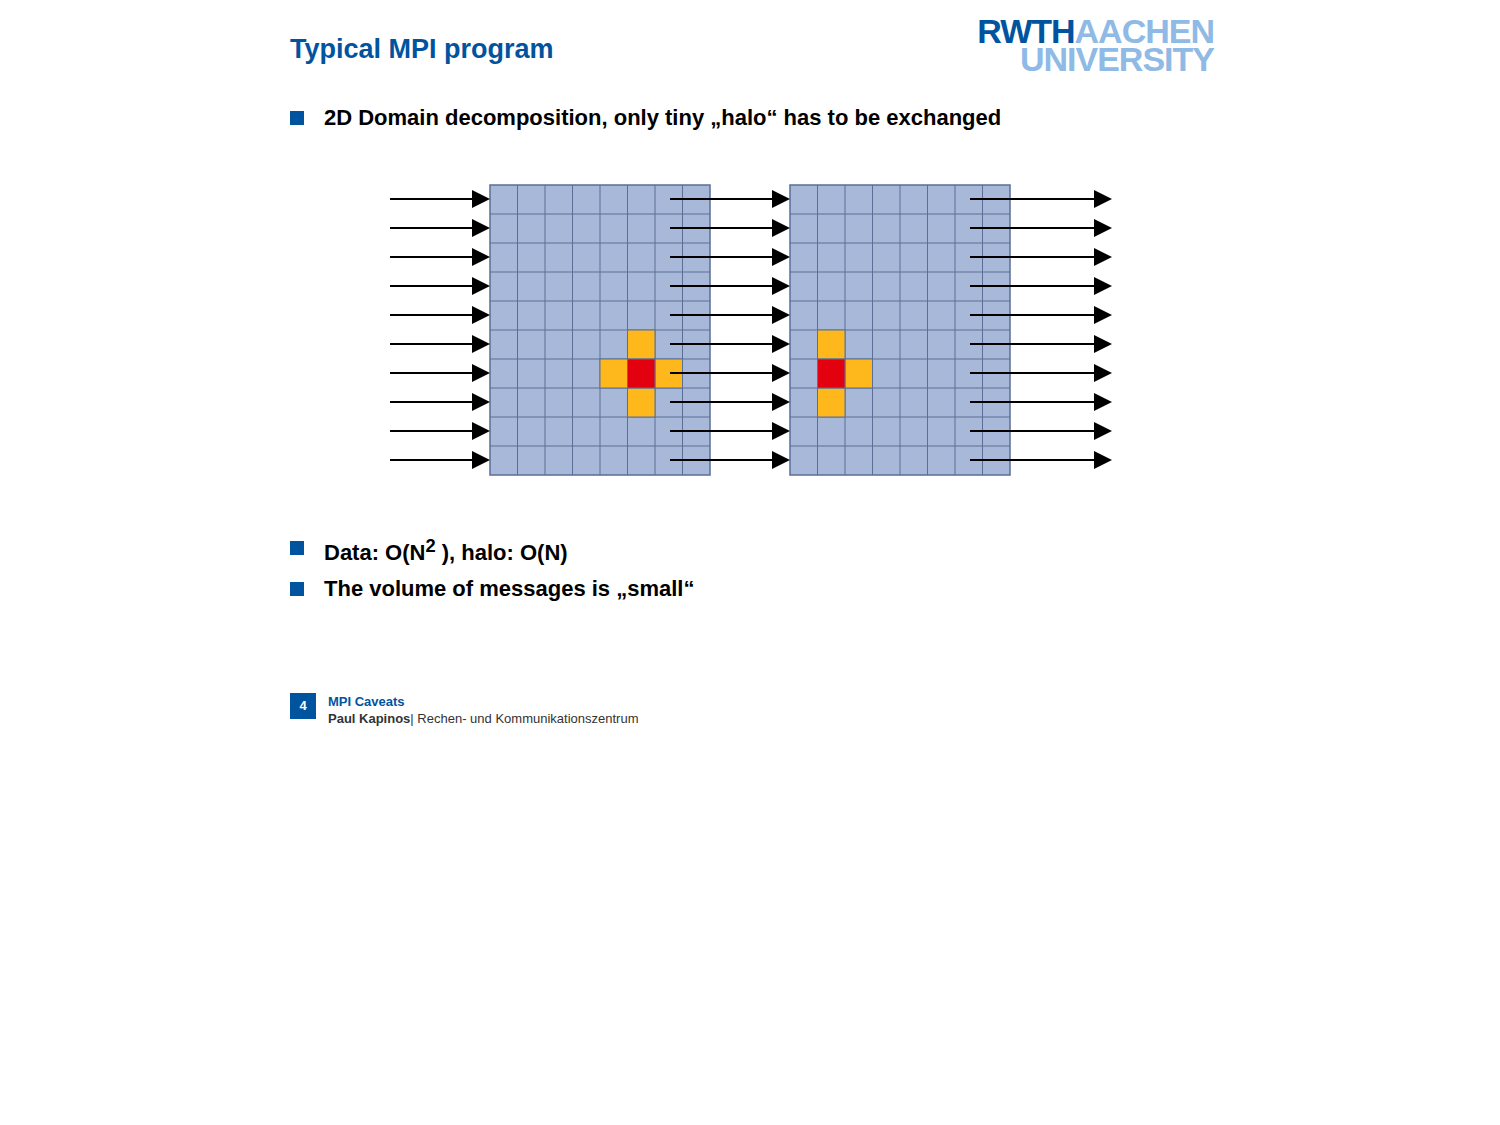RWTH AACHEN
UNIVERSITY
Typical MPI program
2D Domain decomposition, only tiny „halo“ has to be exchanged
Data: O(N2 ), halo: O(N)
The volume of messages is „small“
4
MPI Caveats
Paul Kapinos| Rechen- und Kommunikationszentrum